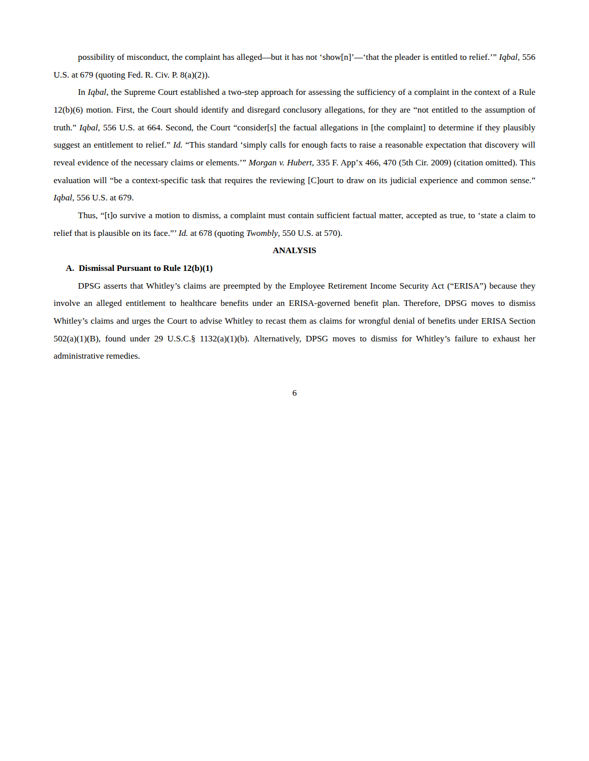possibility of misconduct, the complaint has alleged—but it has not ‘show[n]’—‘that the pleader is entitled to relief.’” Iqbal, 556 U.S. at 679 (quoting Fed. R. Civ. P. 8(a)(2)).
In Iqbal, the Supreme Court established a two-step approach for assessing the sufficiency of a complaint in the context of a Rule 12(b)(6) motion. First, the Court should identify and disregard conclusory allegations, for they are “not entitled to the assumption of truth.” Iqbal, 556 U.S. at 664. Second, the Court “consider[s] the factual allegations in [the complaint] to determine if they plausibly suggest an entitlement to relief.” Id. “This standard ‘simply calls for enough facts to raise a reasonable expectation that discovery will reveal evidence of the necessary claims or elements.’” Morgan v. Hubert, 335 F. App’x 466, 470 (5th Cir. 2009) (citation omitted). This evaluation will “be a context-specific task that requires the reviewing [C]ourt to draw on its judicial experience and common sense.” Iqbal, 556 U.S. at 679.
Thus, “[t]o survive a motion to dismiss, a complaint must contain sufficient factual matter, accepted as true, to ‘state a claim to relief that is plausible on its face.”’ Id. at 678 (quoting Twombly, 550 U.S. at 570).
ANALYSIS
A. Dismissal Pursuant to Rule 12(b)(1)
DPSG asserts that Whitley’s claims are preempted by the Employee Retirement Income Security Act (“ERISA”) because they involve an alleged entitlement to healthcare benefits under an ERISA-governed benefit plan. Therefore, DPSG moves to dismiss Whitley’s claims and urges the Court to advise Whitley to recast them as claims for wrongful denial of benefits under ERISA Section 502(a)(1)(B), found under 29 U.S.C.§ 1132(a)(1)(b). Alternatively, DPSG moves to dismiss for Whitley’s failure to exhaust her administrative remedies.
6